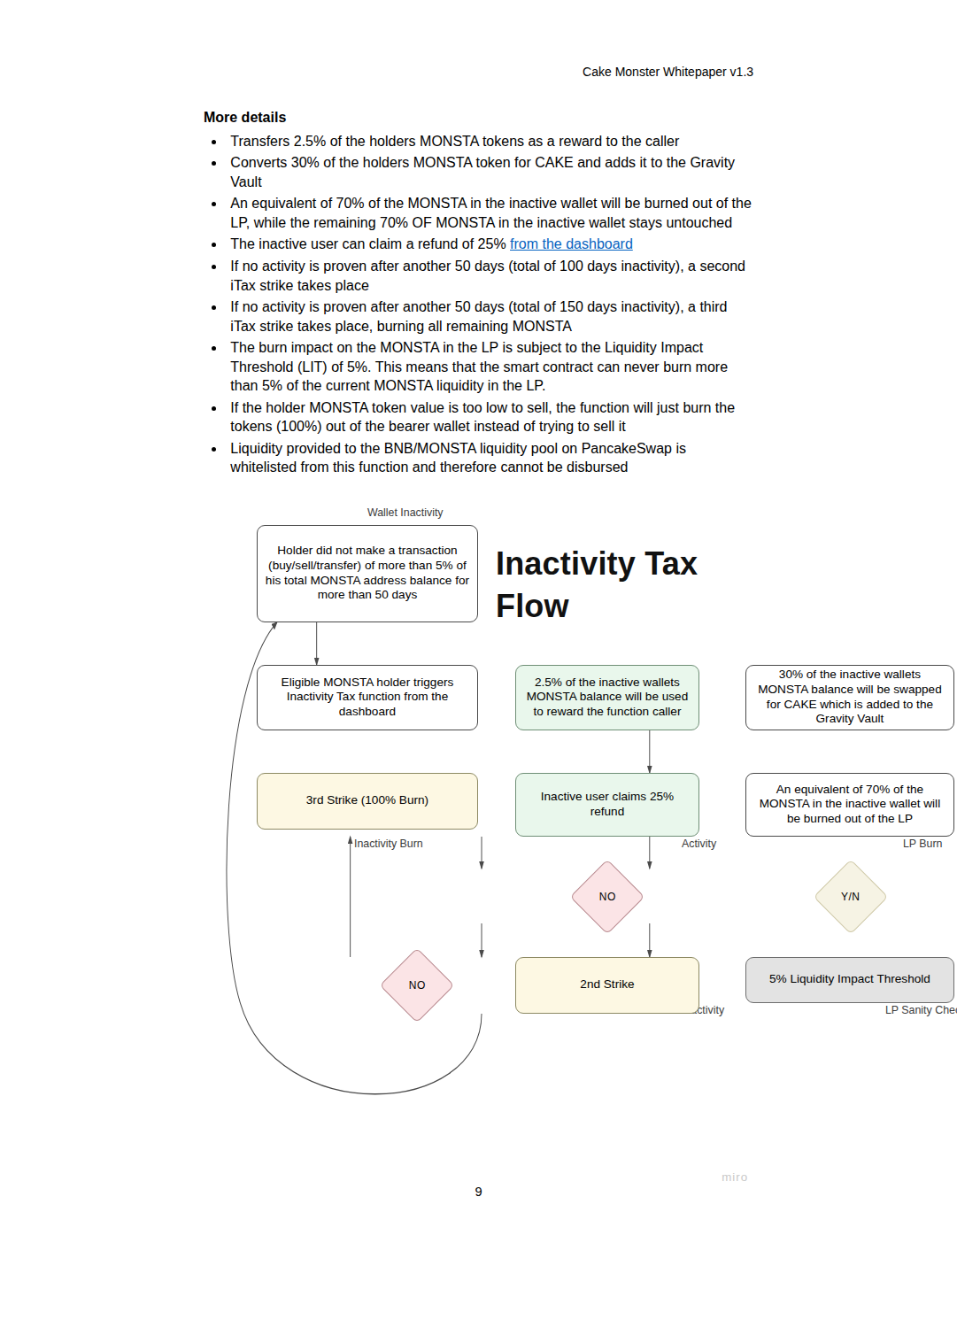Cake Monster Whitepaper v1.3
More details
Transfers 2.5% of the holders MONSTA tokens as a reward to the caller
Converts 30% of the holders MONSTA token for CAKE and adds it to the Gravity Vault
An equivalent of 70% of the MONSTA in the inactive wallet will be burned out of the LP, while the remaining 70% OF MONSTA in the inactive wallet stays untouched
The inactive user can claim a refund of 25% from the dashboard
If no activity is proven after another 50 days (total of 100 days inactivity), a second iTax strike takes place
If no activity is proven after another 50 days (total of 150 days inactivity), a third iTax strike takes place, burning all remaining MONSTA
The burn impact on the MONSTA in the LP is subject to the Liquidity Impact Threshold (LIT) of 5%. This means that the smart contract can never burn more than 5% of the current MONSTA liquidity in the LP.
If the holder MONSTA token value is too low to sell, the function will just burn the tokens (100%) out of the bearer wallet instead of trying to sell it
Liquidity provided to the BNB/MONSTA liquidity pool on PancakeSwap is whitelisted from this function and therefore cannot be disbursed
Inactivity Tax Flow
Wallet Inactivity
iTax
Mint
Swap
LP Burn
LP Sanity Check
Activity
Inactivity
Inactivity Burn
Holder did not make a transaction (buy/sell/transfer) of more than 5% of his total MONSTA address balance for more than 50 days
Eligible MONSTA holder triggers Inactivity Tax function from the dashboard
2.5% of the inactive wallets MONSTA balance will be used to reward the function caller
30% of the inactive wallets MONSTA balance will be swapped for CAKE which is added to the Gravity Vault
An equivalent of 70% of the MONSTA in the inactive wallet will be burned out of the LP
5% Liquidity Impact Threshold
Inactive user claims 25% refund
2nd Strike
3rd Strike (100% Burn)
NO
NO
Y/N
miro
9